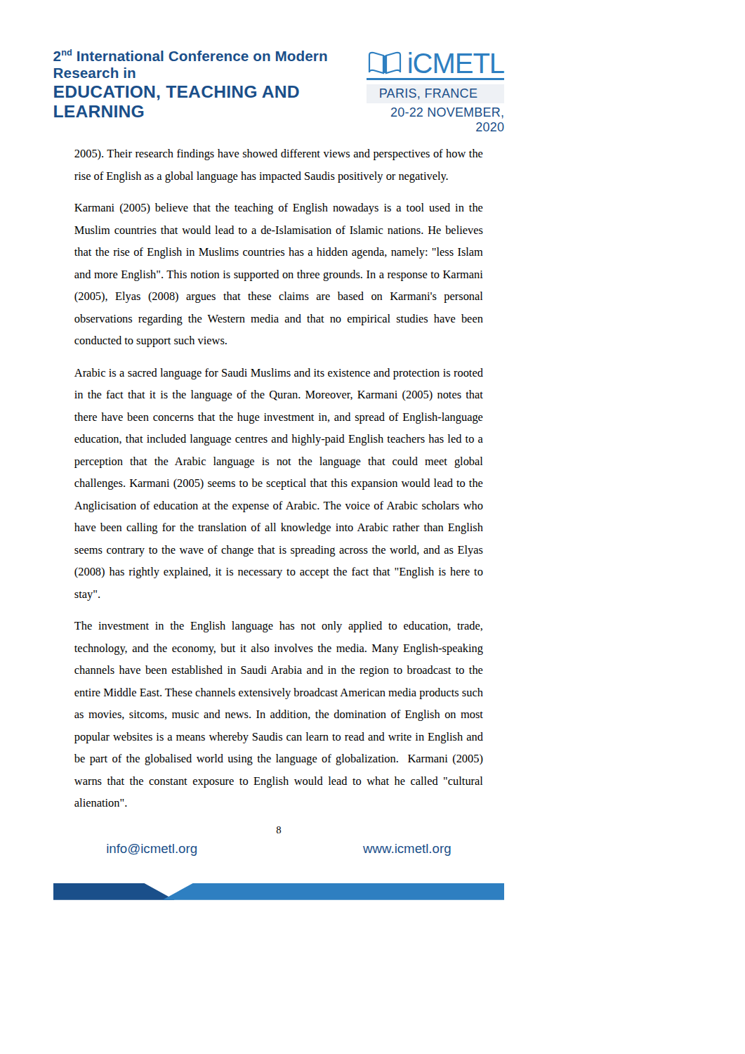2nd International Conference on Modern Research in
EDUCATION, TEACHING AND LEARNING
i CMETL
PARIS, FRANCE
20-22 NOVEMBER, 2020
2005). Their research findings have showed different views and perspectives of how the rise of English as a global language has impacted Saudis positively or negatively.
Karmani (2005) believe that the teaching of English nowadays is a tool used in the Muslim countries that would lead to a de-Islamisation of Islamic nations. He believes that the rise of English in Muslims countries has a hidden agenda, namely: "less Islam and more English". This notion is supported on three grounds. In a response to Karmani (2005), Elyas (2008) argues that these claims are based on Karmani's personal observations regarding the Western media and that no empirical studies have been conducted to support such views.
Arabic is a sacred language for Saudi Muslims and its existence and protection is rooted in the fact that it is the language of the Quran. Moreover, Karmani (2005) notes that there have been concerns that the huge investment in, and spread of English-language education, that included language centres and highly-paid English teachers has led to a perception that the Arabic language is not the language that could meet global challenges. Karmani (2005) seems to be sceptical that this expansion would lead to the Anglicisation of education at the expense of Arabic. The voice of Arabic scholars who have been calling for the translation of all knowledge into Arabic rather than English seems contrary to the wave of change that is spreading across the world, and as Elyas (2008) has rightly explained, it is necessary to accept the fact that "English is here to stay".
The investment in the English language has not only applied to education, trade, technology, and the economy, but it also involves the media. Many English-speaking channels have been established in Saudi Arabia and in the region to broadcast to the entire Middle East. These channels extensively broadcast American media products such as movies, sitcoms, music and news. In addition, the domination of English on most popular websites is a means whereby Saudis can learn to read and write in English and be part of the globalised world using the language of globalization. Karmani (2005) warns that the constant exposure to English would lead to what he called "cultural alienation".
8
info@icmetl.org
www.icmetl.org